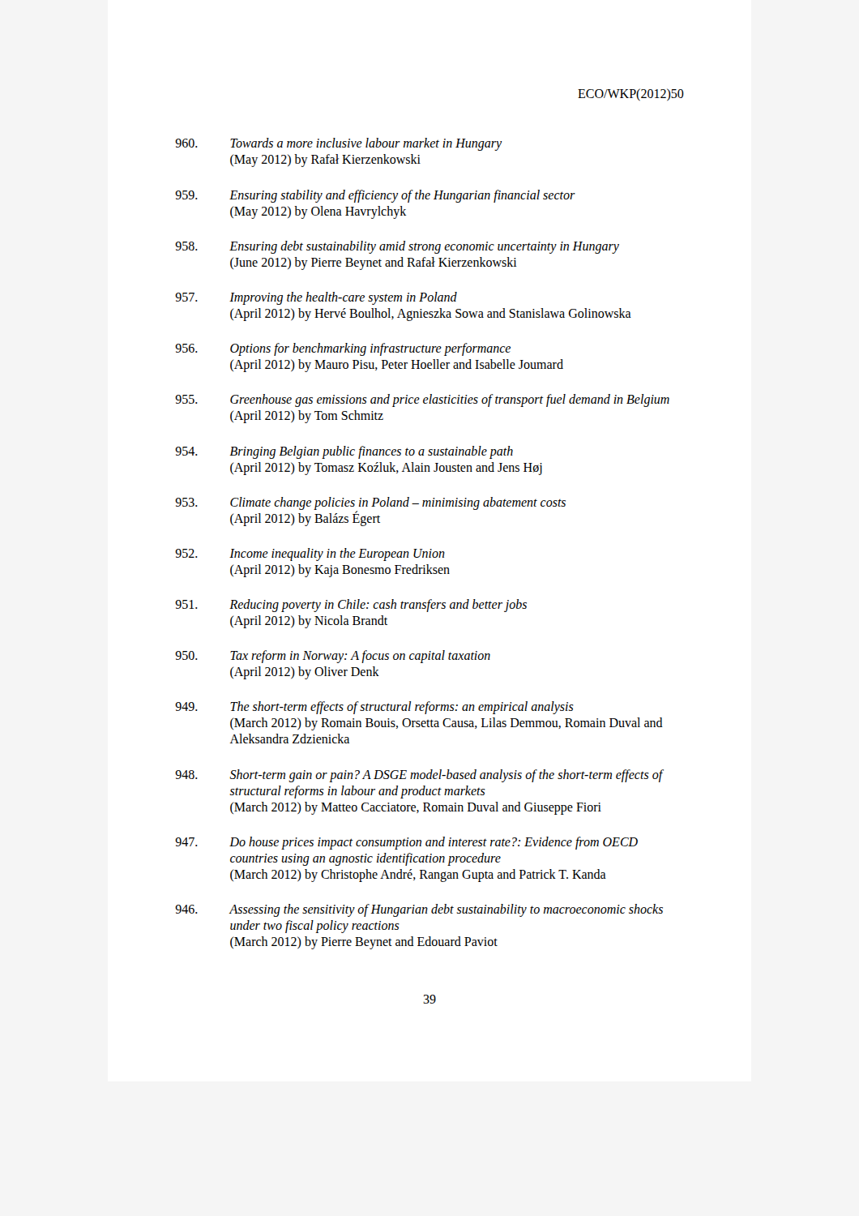ECO/WKP(2012)50
960. Towards a more inclusive labour market in Hungary (May 2012) by Rafał Kierzenkowski
959. Ensuring stability and efficiency of the Hungarian financial sector (May 2012) by Olena Havrylchyk
958. Ensuring debt sustainability amid strong economic uncertainty in Hungary (June 2012) by Pierre Beynet and Rafał Kierzenkowski
957. Improving the health-care system in Poland (April 2012) by Hervé Boulhol, Agnieszka Sowa and Stanislawa Golinowska
956. Options for benchmarking infrastructure performance (April 2012) by Mauro Pisu, Peter Hoeller and Isabelle Joumard
955. Greenhouse gas emissions and price elasticities of transport fuel demand in Belgium (April 2012) by Tom Schmitz
954. Bringing Belgian public finances to a sustainable path (April 2012) by Tomasz Koźluk, Alain Jousten and Jens Høj
953. Climate change policies in Poland – minimising abatement costs (April 2012) by Balázs Égert
952. Income inequality in the European Union (April 2012) by Kaja Bonesmo Fredriksen
951. Reducing poverty in Chile: cash transfers and better jobs (April 2012) by Nicola Brandt
950. Tax reform in Norway: A focus on capital taxation (April 2012) by Oliver Denk
949. The short-term effects of structural reforms: an empirical analysis (March 2012) by Romain Bouis, Orsetta Causa, Lilas Demmou, Romain Duval and Aleksandra Zdzienicka
948. Short-term gain or pain? A DSGE model-based analysis of the short-term effects of structural reforms in labour and product markets (March 2012) by Matteo Cacciatore, Romain Duval and Giuseppe Fiori
947. Do house prices impact consumption and interest rate?: Evidence from OECD countries using an agnostic identification procedure (March 2012) by Christophe André, Rangan Gupta and Patrick T. Kanda
946. Assessing the sensitivity of Hungarian debt sustainability to macroeconomic shocks under two fiscal policy reactions (March 2012) by Pierre Beynet and Edouard Paviot
39